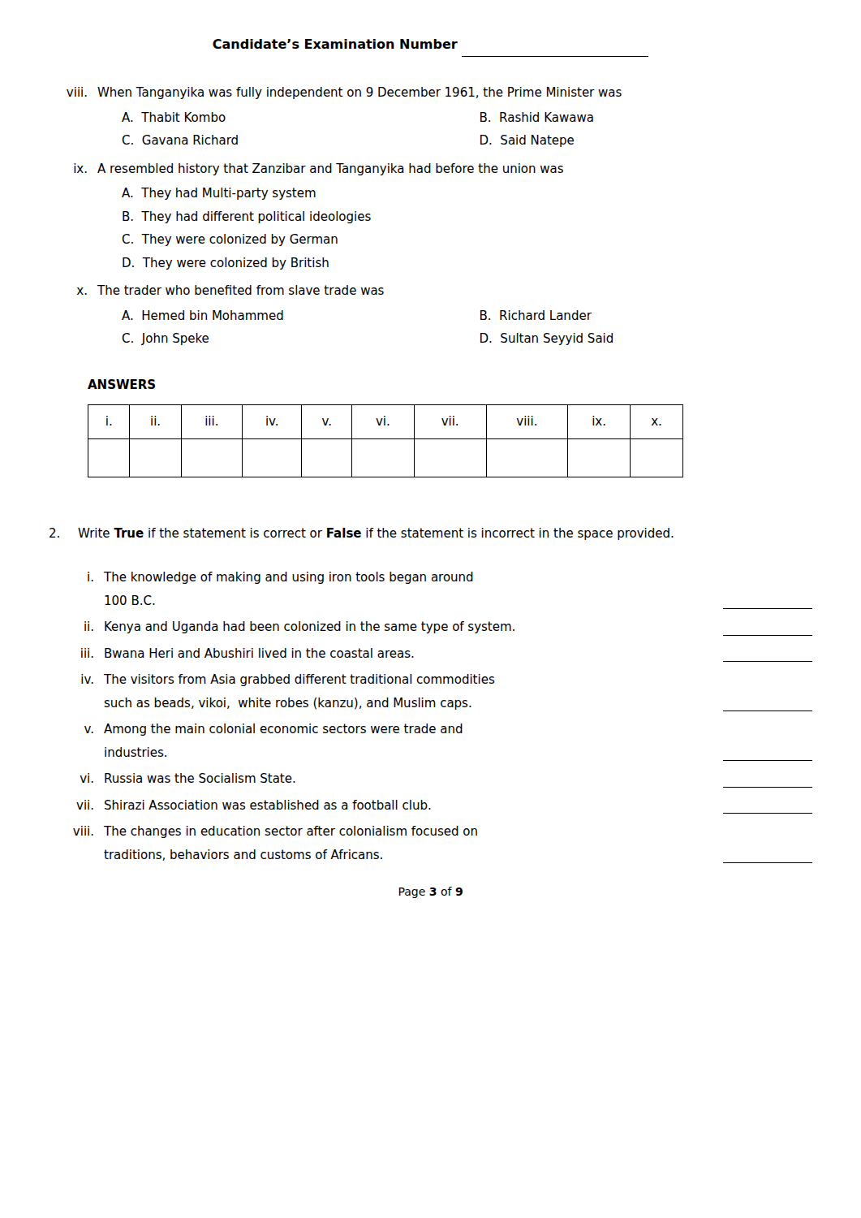Candidate’s Examination Number
viii.
When Tanganyika was fully independent on 9 December 1961, the Prime Minister was
A. Thabit Kombo
B. Rashid Kawawa
C. Gavana Richard
D. Said Natepe
ix.
A resembled history that Zanzibar and Tanganyika had before the union was
A. They had Multi-party system
B. They had different political ideologies
C. They were colonized by German
D. They were colonized by British
x.
The trader who benefited from slave trade was
A. Hemed bin Mohammed
B. Richard Lander
C. John Speke
D. Sultan Seyyid Said
ANSWERS
| i. | ii. | iii. | iv. | v. | vi. | vii. | viii. | ix. | x. |
2.
Write True if the statement is correct or False if the statement is incorrect in the space provided.
i.
The knowledge of making and using iron tools began around
100 B.C.
ii.
Kenya and Uganda had been colonized in the same type of system.
iii.
Bwana Heri and Abushiri lived in the coastal areas.
iv.
The visitors from Asia grabbed different traditional commodities
such as beads, vikoi, white robes (kanzu), and Muslim caps.
v.
Among the main colonial economic sectors were trade and
industries.
vi.
Russia was the Socialism State.
vii.
Shirazi Association was established as a football club.
viii.
The changes in education sector after colonialism focused on
traditions, behaviors and customs of Africans.
Page 3 of 9